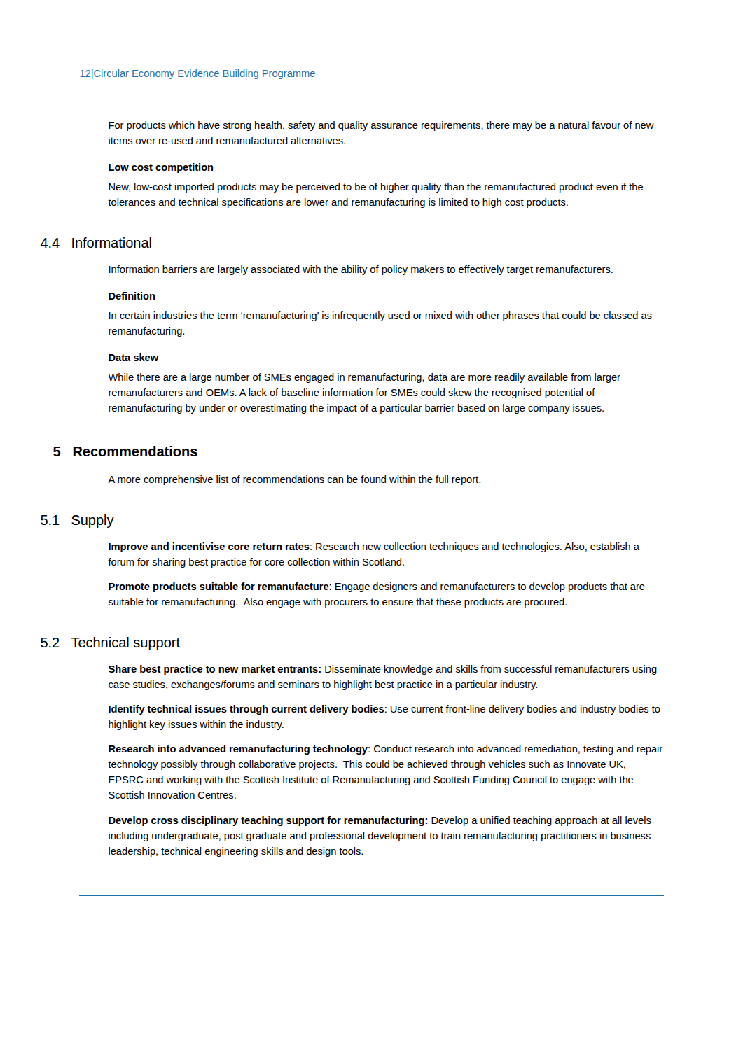12|Circular Economy Evidence Building Programme
For products which have strong health, safety and quality assurance requirements, there may be a natural favour of new items over re-used and remanufactured alternatives.
Low cost competition
New, low-cost imported products may be perceived to be of higher quality than the remanufactured product even if the tolerances and technical specifications are lower and remanufacturing is limited to high cost products.
4.4 Informational
Information barriers are largely associated with the ability of policy makers to effectively target remanufacturers.
Definition
In certain industries the term ‘remanufacturing’ is infrequently used or mixed with other phrases that could be classed as remanufacturing.
Data skew
While there are a large number of SMEs engaged in remanufacturing, data are more readily available from larger remanufacturers and OEMs. A lack of baseline information for SMEs could skew the recognised potential of remanufacturing by under or overestimating the impact of a particular barrier based on large company issues.
5 Recommendations
A more comprehensive list of recommendations can be found within the full report.
5.1 Supply
Improve and incentivise core return rates: Research new collection techniques and technologies. Also, establish a forum for sharing best practice for core collection within Scotland.
Promote products suitable for remanufacture: Engage designers and remanufacturers to develop products that are suitable for remanufacturing. Also engage with procurers to ensure that these products are procured.
5.2 Technical support
Share best practice to new market entrants: Disseminate knowledge and skills from successful remanufacturers using case studies, exchanges/forums and seminars to highlight best practice in a particular industry.
Identify technical issues through current delivery bodies: Use current front-line delivery bodies and industry bodies to highlight key issues within the industry.
Research into advanced remanufacturing technology: Conduct research into advanced remediation, testing and repair technology possibly through collaborative projects. This could be achieved through vehicles such as Innovate UK, EPSRC and working with the Scottish Institute of Remanufacturing and Scottish Funding Council to engage with the Scottish Innovation Centres.
Develop cross disciplinary teaching support for remanufacturing: Develop a unified teaching approach at all levels including undergraduate, post graduate and professional development to train remanufacturing practitioners in business leadership, technical engineering skills and design tools.